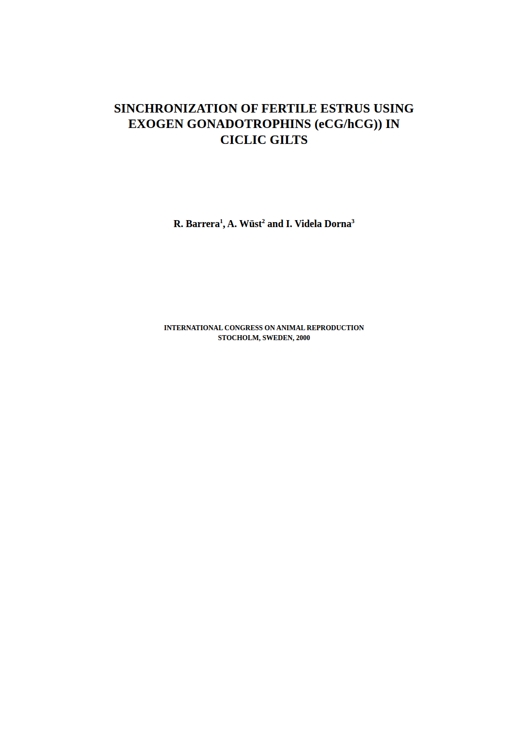SINCHRONIZATION OF FERTILE ESTRUS USING EXOGEN GONADOTROPHINS (eCG/hCG)) IN CICLIC GILTS
R. Barrera1, A. Wüst2 and I. Videla Dorna3
INTERNATIONAL CONGRESS ON ANIMAL REPRODUCTION STOCHOLM, SWEDEN, 2000